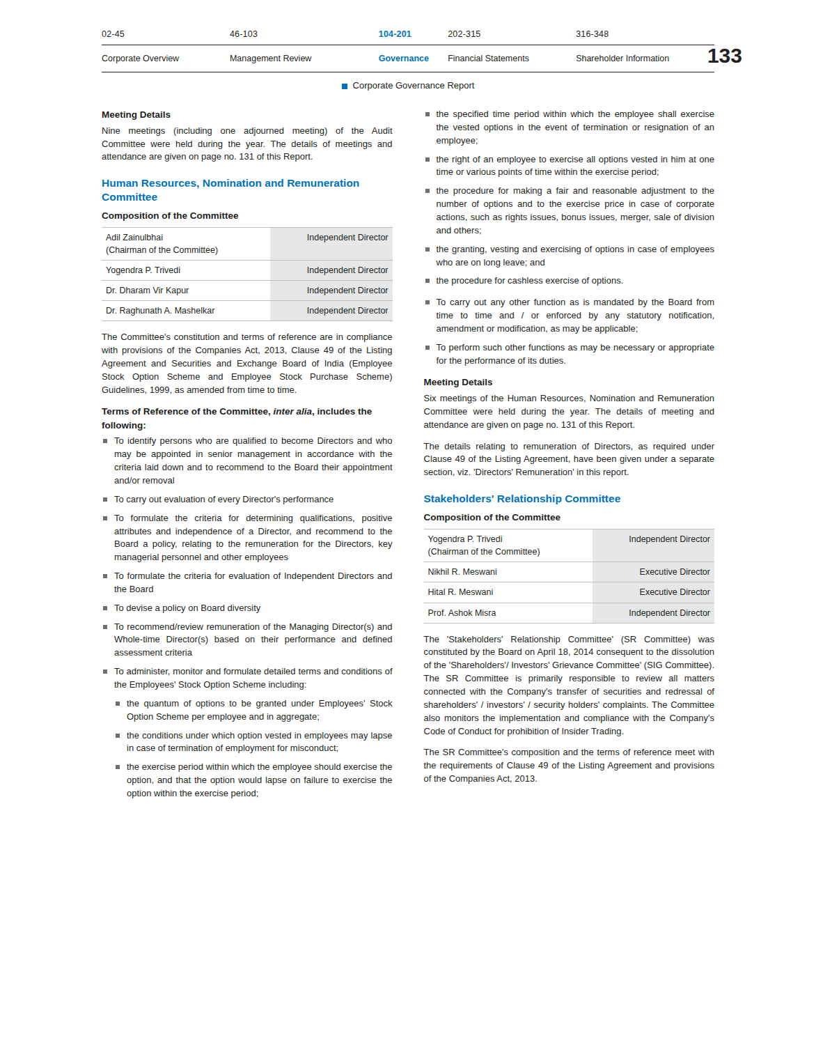133
02-45 46-103 104-201 202-315 316-348
Corporate Overview Management Review Governance Financial Statements Shareholder Information
Corporate Governance Report
Meeting Details
Nine meetings (including one adjourned meeting) of the Audit Committee were held during the year. The details of meetings and attendance are given on page no. 131 of this Report.
Human Resources, Nomination and Remuneration Committee
Composition of the Committee
| Adil Zainulbhai (Chairman of the Committee) | Independent Director |
| Yogendra P. Trivedi | Independent Director |
| Dr. Dharam Vir Kapur | Independent Director |
| Dr. Raghunath A. Mashelkar | Independent Director |
The Committee's constitution and terms of reference are in compliance with provisions of the Companies Act, 2013, Clause 49 of the Listing Agreement and Securities and Exchange Board of India (Employee Stock Option Scheme and Employee Stock Purchase Scheme) Guidelines, 1999, as amended from time to time.
Terms of Reference of the Committee, inter alia, includes the following:
To identify persons who are qualified to become Directors and who may be appointed in senior management in accordance with the criteria laid down and to recommend to the Board their appointment and/or removal
To carry out evaluation of every Director's performance
To formulate the criteria for determining qualifications, positive attributes and independence of a Director, and recommend to the Board a policy, relating to the remuneration for the Directors, key managerial personnel and other employees
To formulate the criteria for evaluation of Independent Directors and the Board
To devise a policy on Board diversity
To recommend/review remuneration of the Managing Director(s) and Whole-time Director(s) based on their performance and defined assessment criteria
To administer, monitor and formulate detailed terms and conditions of the Employees' Stock Option Scheme including:
the quantum of options to be granted under Employees' Stock Option Scheme per employee and in aggregate;
the conditions under which option vested in employees may lapse in case of termination of employment for misconduct;
the exercise period within which the employee should exercise the option, and that the option would lapse on failure to exercise the option within the exercise period;
the specified time period within which the employee shall exercise the vested options in the event of termination or resignation of an employee;
the right of an employee to exercise all options vested in him at one time or various points of time within the exercise period;
the procedure for making a fair and reasonable adjustment to the number of options and to the exercise price in case of corporate actions, such as rights issues, bonus issues, merger, sale of division and others;
the granting, vesting and exercising of options in case of employees who are on long leave; and
the procedure for cashless exercise of options.
To carry out any other function as is mandated by the Board from time to time and / or enforced by any statutory notification, amendment or modification, as may be applicable;
To perform such other functions as may be necessary or appropriate for the performance of its duties.
Meeting Details
Six meetings of the Human Resources, Nomination and Remuneration Committee were held during the year. The details of meeting and attendance are given on page no. 131 of this Report.
The details relating to remuneration of Directors, as required under Clause 49 of the Listing Agreement, have been given under a separate section, viz. 'Directors' Remuneration' in this report.
Stakeholders' Relationship Committee
Composition of the Committee
| Yogendra P. Trivedi (Chairman of the Committee) | Independent Director |
| Nikhil R. Meswani | Executive Director |
| Hital R. Meswani | Executive Director |
| Prof. Ashok Misra | Independent Director |
The 'Stakeholders' Relationship Committee' (SR Committee) was constituted by the Board on April 18, 2014 consequent to the dissolution of the 'Shareholders'/ Investors' Grievance Committee' (SIG Committee). The SR Committee is primarily responsible to review all matters connected with the Company's transfer of securities and redressal of shareholders' / investors' / security holders' complaints. The Committee also monitors the implementation and compliance with the Company's Code of Conduct for prohibition of Insider Trading.
The SR Committee's composition and the terms of reference meet with the requirements of Clause 49 of the Listing Agreement and provisions of the Companies Act, 2013.